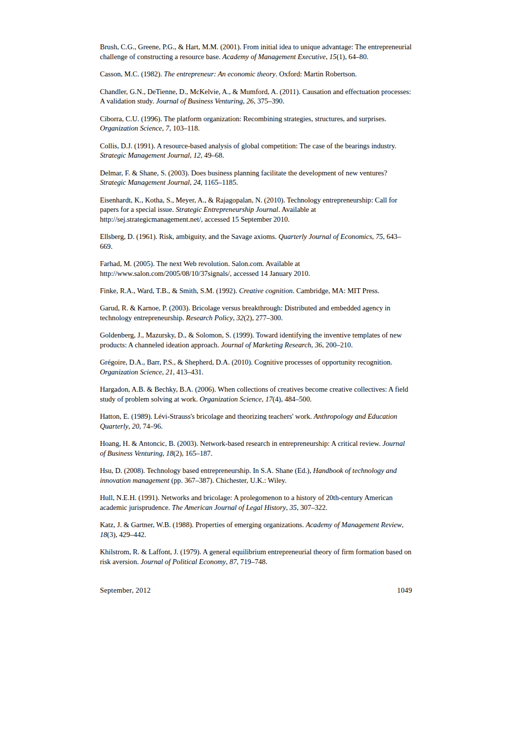Brush, C.G., Greene, P.G., & Hart, M.M. (2001). From initial idea to unique advantage: The entrepreneurial challenge of constructing a resource base. Academy of Management Executive, 15(1), 64–80.
Casson, M.C. (1982). The entrepreneur: An economic theory. Oxford: Martin Robertson.
Chandler, G.N., DeTienne, D., McKelvie, A., & Mumford, A. (2011). Causation and effectuation processes: A validation study. Journal of Business Venturing, 26, 375–390.
Ciborra, C.U. (1996). The platform organization: Recombining strategies, structures, and surprises. Organization Science, 7, 103–118.
Collis, D.J. (1991). A resource-based analysis of global competition: The case of the bearings industry. Strategic Management Journal, 12, 49–68.
Delmar, F. & Shane, S. (2003). Does business planning facilitate the development of new ventures? Strategic Management Journal, 24, 1165–1185.
Eisenhardt, K., Kotha, S., Meyer, A., & Rajagopalan, N. (2010). Technology entrepreneurship: Call for papers for a special issue. Strategic Entrepreneurship Journal. Available at http://sej.strategicmanagement.net/, accessed 15 September 2010.
Ellsberg, D. (1961). Risk, ambiguity, and the Savage axioms. Quarterly Journal of Economics, 75, 643–669.
Farhad, M. (2005). The next Web revolution. Salon.com. Available at http://www.salon.com/2005/08/10/37signals/, accessed 14 January 2010.
Finke, R.A., Ward, T.B., & Smith, S.M. (1992). Creative cognition. Cambridge, MA: MIT Press.
Garud, R. & Karnoe, P. (2003). Bricolage versus breakthrough: Distributed and embedded agency in technology entrepreneurship. Research Policy, 32(2), 277–300.
Goldenberg, J., Mazursky, D., & Solomon, S. (1999). Toward identifying the inventive templates of new products: A channeled ideation approach. Journal of Marketing Research, 36, 200–210.
Grégoire, D.A., Barr, P.S., & Shepherd, D.A. (2010). Cognitive processes of opportunity recognition. Organization Science, 21, 413–431.
Hargadon, A.B. & Bechky, B.A. (2006). When collections of creatives become creative collectives: A field study of problem solving at work. Organization Science, 17(4), 484–500.
Hatton, E. (1989). Lévi-Strauss's bricolage and theorizing teachers' work. Anthropology and Education Quarterly, 20, 74–96.
Hoang, H. & Antoncic, B. (2003). Network-based research in entrepreneurship: A critical review. Journal of Business Venturing, 18(2), 165–187.
Hsu, D. (2008). Technology based entrepreneurship. In S.A. Shane (Ed.), Handbook of technology and innovation management (pp. 367–387). Chichester, U.K.: Wiley.
Hull, N.E.H. (1991). Networks and bricolage: A prolegomenon to a history of 20th-century American academic jurisprudence. The American Journal of Legal History, 35, 307–322.
Katz, J. & Gartner, W.B. (1988). Properties of emerging organizations. Academy of Management Review, 18(3), 429–442.
Khilstrom, R. & Laffont, J. (1979). A general equilibrium entrepreneurial theory of firm formation based on risk aversion. Journal of Political Economy, 87, 719–748.
September, 2012 1049